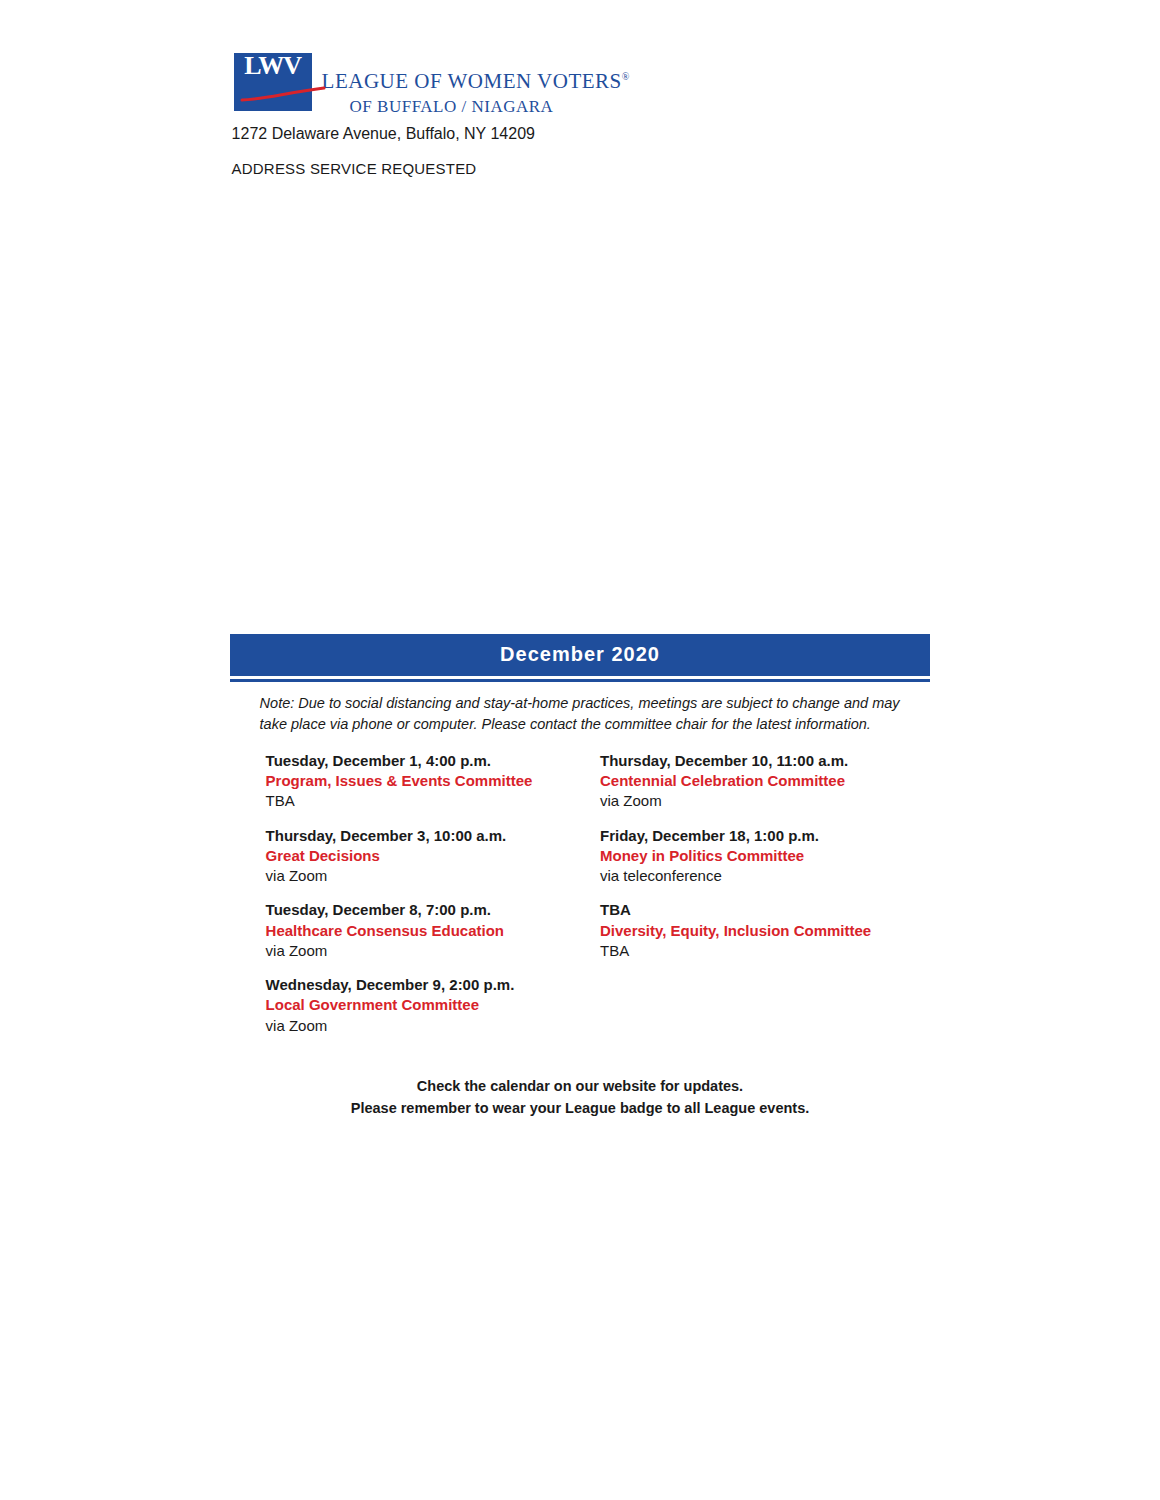LWV
LEAGUE OF WOMEN VOTERS®
OF BUFFALO / NIAGARA
1272 Delaware Avenue, Buffalo, NY 14209
ADDRESS SERVICE REQUESTED
December 2020
Note: Due to social distancing and stay-at-home practices, meetings are subject to change and may take place via phone or computer. Please contact the committee chair for the latest information.
Tuesday, December 1, 4:00 p.m.
Program, Issues & Events Committee
TBA
Thursday, December 3, 10:00 a.m.
Great Decisions
via Zoom
Tuesday, December 8, 7:00 p.m.
Healthcare Consensus Education
via Zoom
Wednesday, December 9, 2:00 p.m.
Local Government Committee
via Zoom
Thursday, December 10, 11:00 a.m.
Centennial Celebration Committee
via Zoom
Friday, December 18, 1:00 p.m.
Money in Politics Committee
via teleconference
TBA
Diversity, Equity, Inclusion Committee
TBA
Check the calendar on our website for updates.
Please remember to wear your League badge to all League events.